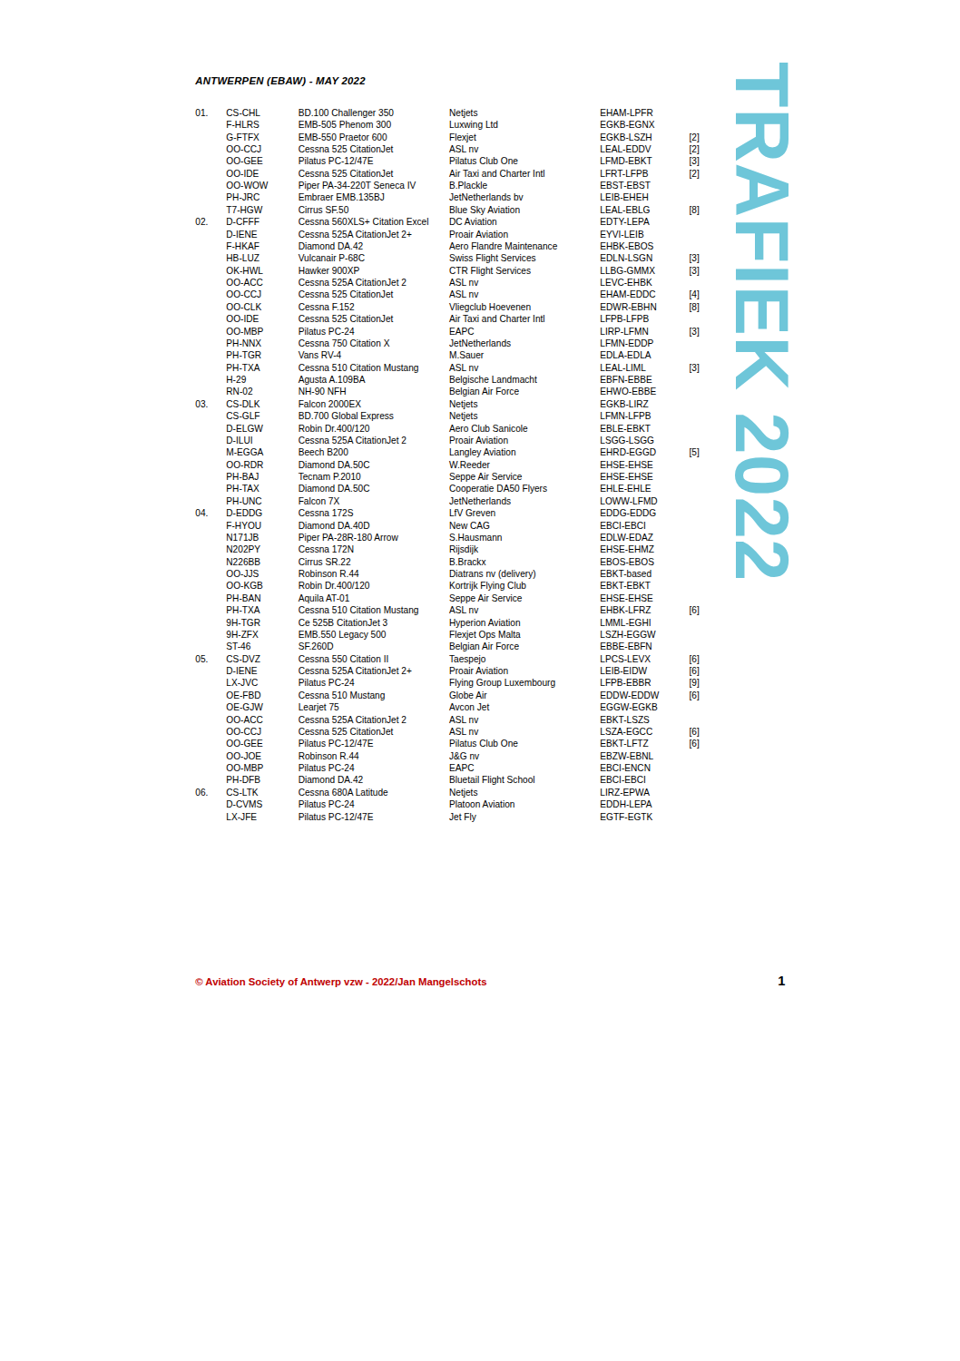TRAFIEK 2022
ANTWERPEN (EBAW) - MAY 2022
| 01. | CS-CHL | BD.100 Challenger 350 | Netjets | EHAM-LPFR | |
| | F-HLRS | EMB-505 Phenom 300 | Luxwing Ltd | EGKB-EGNX | |
| | G-FTFX | EMB-550 Praetor 600 | Flexjet | EGKB-LSZH | [2] |
| | OO-CCJ | Cessna 525 CitationJet | ASL nv | LEAL-EDDV | [2] |
| | OO-GEE | Pilatus PC-12/47E | Pilatus Club One | LFMD-EBKT | [3] |
| | OO-IDE | Cessna 525 CitationJet | Air Taxi and Charter Intl | LFRT-LFPB | [2] |
| | OO-WOW | Piper PA-34-220T Seneca IV | B.Plackle | EBST-EBST | |
| | PH-JRC | Embraer EMB.135BJ | JetNetherlands bv | LEIB-EHEH | |
| | T7-HGW | Cirrus SF.50 | Blue Sky Aviation | LEAL-EBLG | [8] |
| 02. | D-CFFF | Cessna 560XLS+ Citation Excel | DC Aviation | EDTY-LEPA | |
| | D-IENE | Cessna 525A CitationJet 2+ | Proair Aviation | EYVI-LEIB | |
| | F-HKAF | Diamond DA.42 | Aero Flandre Maintenance | EHBK-EBOS | |
| | HB-LUZ | Vulcanair P-68C | Swiss Flight Services | EDLN-LSGN | [3] |
| | OK-HWL | Hawker 900XP | CTR Flight Services | LLBG-GMMX | [3] |
| | OO-ACC | Cessna 525A CitationJet 2 | ASL nv | LEVC-EHBK | |
| | OO-CCJ | Cessna 525 CitationJet | ASL nv | EHAM-EDDC | [4] |
| | OO-CLK | Cessna F.152 | Vliegclub Hoevenen | EDWR-EBHN | [8] |
| | OO-IDE | Cessna 525 CitationJet | Air Taxi and Charter Intl | LFPB-LFPB | |
| | OO-MBP | Pilatus PC-24 | EAPC | LIRP-LFMN | [3] |
| | PH-NNX | Cessna 750 Citation X | JetNetherlands | LFMN-EDDP | |
| | PH-TGR | Vans RV-4 | M.Sauer | EDLA-EDLA | |
| | PH-TXA | Cessna 510 Citation Mustang | ASL nv | LEAL-LIML | [3] |
| | H-29 | Agusta A.109BA | Belgische Landmacht | EBFN-EBBE | |
| | RN-02 | NH-90 NFH | Belgian Air Force | EHWO-EBBE | |
| 03. | CS-DLK | Falcon 2000EX | Netjets | EGKB-LIRZ | |
| | CS-GLF | BD.700 Global Express | Netjets | LFMN-LFPB | |
| | D-ELGW | Robin Dr.400/120 | Aero Club Sanicole | EBLE-EBKT | |
| | D-ILUI | Cessna 525A CitationJet 2 | Proair Aviation | LSGG-LSGG | |
| | M-EGGA | Beech B200 | Langley Aviation | EHRD-EGGD | [5] |
| | OO-RDR | Diamond DA.50C | W.Reeder | EHSE-EHSE | |
| | PH-BAJ | Tecnam P.2010 | Seppe Air Service | EHSE-EHSE | |
| | PH-TAX | Diamond DA.50C | Cooperatie DA50 Flyers | EHLE-EHLE | |
| | PH-UNC | Falcon 7X | JetNetherlands | LOWW-LFMD | |
| 04. | D-EDDG | Cessna 172S | LfV Greven | EDDG-EDDG | |
| | F-HYOU | Diamond DA.40D | New CAG | EBCI-EBCI | |
| | N171JB | Piper PA-28R-180 Arrow | S.Hausmann | EDLW-EDAZ | |
| | N202PY | Cessna 172N | Rijsdijk | EHSE-EHMZ | |
| | N226BB | Cirrus SR.22 | B.Brackx | EBOS-EBOS | |
| | OO-JJS | Robinson R.44 | Diatrans nv (delivery) | EBKT-based | |
| | OO-KGB | Robin Dr.400/120 | Kortrijk Flying Club | EBKT-EBKT | |
| | PH-BAN | Aquila AT-01 | Seppe Air Service | EHSE-EHSE | |
| | PH-TXA | Cessna 510 Citation Mustang | ASL nv | EHBK-LFRZ | [6] |
| | 9H-TGR | Ce 525B CitationJet 3 | Hyperion Aviation | LMML-EGHI | |
| | 9H-ZFX | EMB.550 Legacy 500 | Flexjet Ops Malta | LSZH-EGGW | |
| | ST-46 | SF.260D | Belgian Air Force | EBBE-EBFN | |
| 05. | CS-DVZ | Cessna 550 Citation II | Taespejo | LPCS-LEVX | [6] |
| | D-IENE | Cessna 525A CitationJet 2+ | Proair Aviation | LEIB-EIDW | [6] |
| | LX-JVC | Pilatus PC-24 | Flying Group Luxembourg | LFPB-EBBR | [9] |
| | OE-FBD | Cessna 510 Mustang | Globe Air | EDDW-EDDW | [6] |
| | OE-GJW | Learjet 75 | Avcon Jet | EGGW-EGKB | |
| | OO-ACC | Cessna 525A CitationJet 2 | ASL nv | EBKT-LSZS | |
| | OO-CCJ | Cessna 525 CitationJet | ASL nv | LSZA-EGCC | [6] |
| | OO-GEE | Pilatus PC-12/47E | Pilatus Club One | EBKT-LFTZ | [6] |
| | OO-JOE | Robinson R.44 | J&G nv | EBZW-EBNL | |
| | OO-MBP | Pilatus PC-24 | EAPC | EBCI-ENCN | |
| | PH-DFB | Diamond DA.42 | Bluetail Flight School | EBCI-EBCI | |
| 06. | CS-LTK | Cessna 680A Latitude | Netjets | LIRZ-EPWA | |
| | D-CVMS | Pilatus PC-24 | Platoon Aviation | EDDH-LEPA | |
| | LX-JFE | Pilatus PC-12/47E | Jet Fly | EGTF-EGTK | |
© Aviation Society of Antwerp vzw - 2022/Jan Mangelschots
1